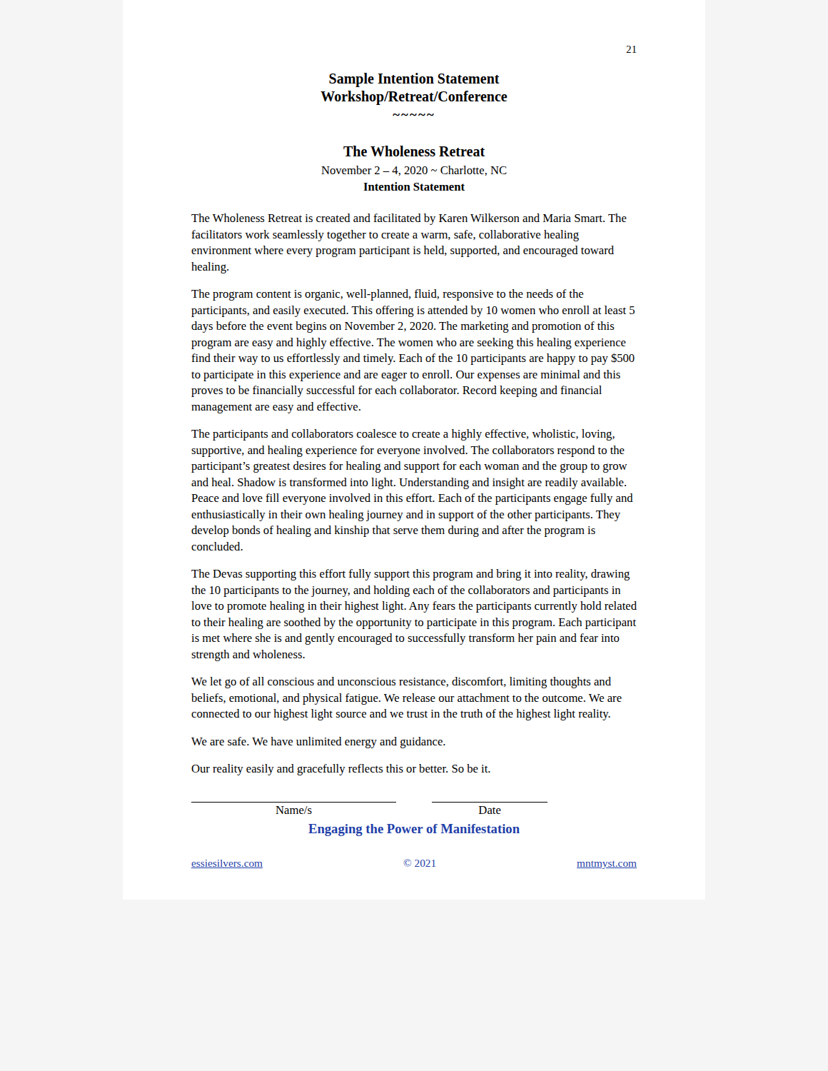21
Sample Intention Statement
Workshop/Retreat/Conference
~~~~~
The Wholeness Retreat
November 2 – 4, 2020 ~ Charlotte, NC
Intention Statement
The Wholeness Retreat is created and facilitated by Karen Wilkerson and Maria Smart. The facilitators work seamlessly together to create a warm, safe, collaborative healing environment where every program participant is held, supported, and encouraged toward healing.
The program content is organic, well-planned, fluid, responsive to the needs of the participants, and easily executed. This offering is attended by 10 women who enroll at least 5 days before the event begins on November 2, 2020. The marketing and promotion of this program are easy and highly effective. The women who are seeking this healing experience find their way to us effortlessly and timely. Each of the 10 participants are happy to pay $500 to participate in this experience and are eager to enroll. Our expenses are minimal and this proves to be financially successful for each collaborator. Record keeping and financial management are easy and effective.
The participants and collaborators coalesce to create a highly effective, wholistic, loving, supportive, and healing experience for everyone involved. The collaborators respond to the participant’s greatest desires for healing and support for each woman and the group to grow and heal. Shadow is transformed into light. Understanding and insight are readily available. Peace and love fill everyone involved in this effort. Each of the participants engage fully and enthusiastically in their own healing journey and in support of the other participants. They develop bonds of healing and kinship that serve them during and after the program is concluded.
The Devas supporting this effort fully support this program and bring it into reality, drawing the 10 participants to the journey, and holding each of the collaborators and participants in love to promote healing in their highest light. Any fears the participants currently hold related to their healing are soothed by the opportunity to participate in this program. Each participant is met where she is and gently encouraged to successfully transform her pain and fear into strength and wholeness.
We let go of all conscious and unconscious resistance, discomfort, limiting thoughts and beliefs, emotional, and physical fatigue. We release our attachment to the outcome. We are connected to our highest light source and we trust in the truth of the highest light reality.
We are safe. We have unlimited energy and guidance.
Our reality easily and gracefully reflects this or better. So be it.
| Name/s | | Date | |
Engaging the Power of Manifestation
essiesilvers.com © 2021 mntmyst.com